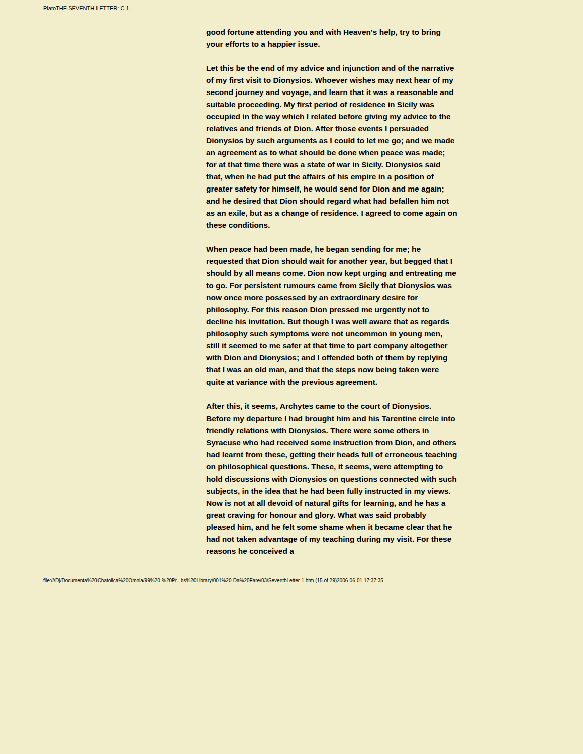PlatoTHE SEVENTH LETTER: C.1.
good fortune attending you and with Heaven's help, try to bring your efforts to a happier issue.
Let this be the end of my advice and injunction and of the narrative of my first visit to Dionysios. Whoever wishes may next hear of my second journey and voyage, and learn that it was a reasonable and suitable proceeding. My first period of residence in Sicily was occupied in the way which I related before giving my advice to the relatives and friends of Dion. After those events I persuaded Dionysios by such arguments as I could to let me go; and we made an agreement as to what should be done when peace was made; for at that time there was a state of war in Sicily. Dionysios said that, when he had put the affairs of his empire in a position of greater safety for himself, he would send for Dion and me again; and he desired that Dion should regard what had befallen him not as an exile, but as a change of residence. I agreed to come again on these conditions.
When peace had been made, he began sending for me; he requested that Dion should wait for another year, but begged that I should by all means come. Dion now kept urging and entreating me to go. For persistent rumours came from Sicily that Dionysios was now once more possessed by an extraordinary desire for philosophy. For this reason Dion pressed me urgently not to decline his invitation. But though I was well aware that as regards philosophy such symptoms were not uncommon in young men, still it seemed to me safer at that time to part company altogether with Dion and Dionysios; and I offended both of them by replying that I was an old man, and that the steps now being taken were quite at variance with the previous agreement.
After this, it seems, Archytes came to the court of Dionysios. Before my departure I had brought him and his Tarentine circle into friendly relations with Dionysios. There were some others in Syracuse who had received some instruction from Dion, and others had learnt from these, getting their heads full of erroneous teaching on philosophical questions. These, it seems, were attempting to hold discussions with Dionysios on questions connected with such subjects, in the idea that he had been fully instructed in my views. Now is not at all devoid of natural gifts for learning, and he has a great craving for honour and glory. What was said probably pleased him, and he felt some shame when it became clear that he had not taken advantage of my teaching during my visit. For these reasons he conceived a
file:///D|/Documenta%20Chatolica%20Omnia/99%20-%20Pr...bs%20Library/001%20-Da%20Fare/03/SeventhLetter-1.htm (15 of 29)2006-06-01 17:37:35